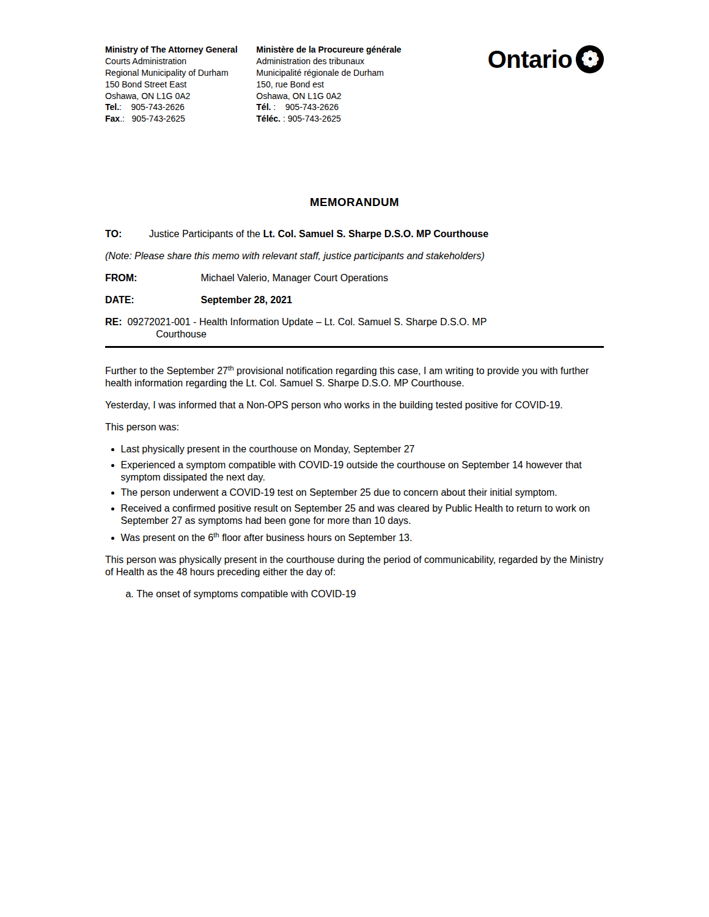Ministry of The Attorney General
Courts Administration
Regional Municipality of Durham
150 Bond Street East
Oshawa, ON L1G 0A2
Tel.: 905-743-2626
Fax.: 905-743-2625
Ministère de la Procureure générale
Administration des tribunaux
Municipalité régionale de Durham
150, rue Bond est
Oshawa, ON L1G 0A2
Tél. : 905-743-2626
Téléc. : 905-743-2625
Ontario ❁
MEMORANDUM
TO: Justice Participants of the Lt. Col. Samuel S. Sharpe D.S.O. MP Courthouse
(Note: Please share this memo with relevant staff, justice participants and stakeholders)
FROM: Michael Valerio, Manager Court Operations
DATE: September 28, 2021
RE: 09272021-001 - Health Information Update – Lt. Col. Samuel S. Sharpe D.S.O. MP Courthouse
Further to the September 27th provisional notification regarding this case, I am writing to provide you with further health information regarding the Lt. Col. Samuel S. Sharpe D.S.O. MP Courthouse.
Yesterday, I was informed that a Non-OPS person who works in the building tested positive for COVID-19.
This person was:
Last physically present in the courthouse on Monday, September 27
Experienced a symptom compatible with COVID-19 outside the courthouse on September 14 however that symptom dissipated the next day.
The person underwent a COVID-19 test on September 25 due to concern about their initial symptom.
Received a confirmed positive result on September 25 and was cleared by Public Health to return to work on September 27 as symptoms had been gone for more than 10 days.
Was present on the 6th floor after business hours on September 13.
This person was physically present in the courthouse during the period of communicability, regarded by the Ministry of Health as the 48 hours preceding either the day of:
The onset of symptoms compatible with COVID-19